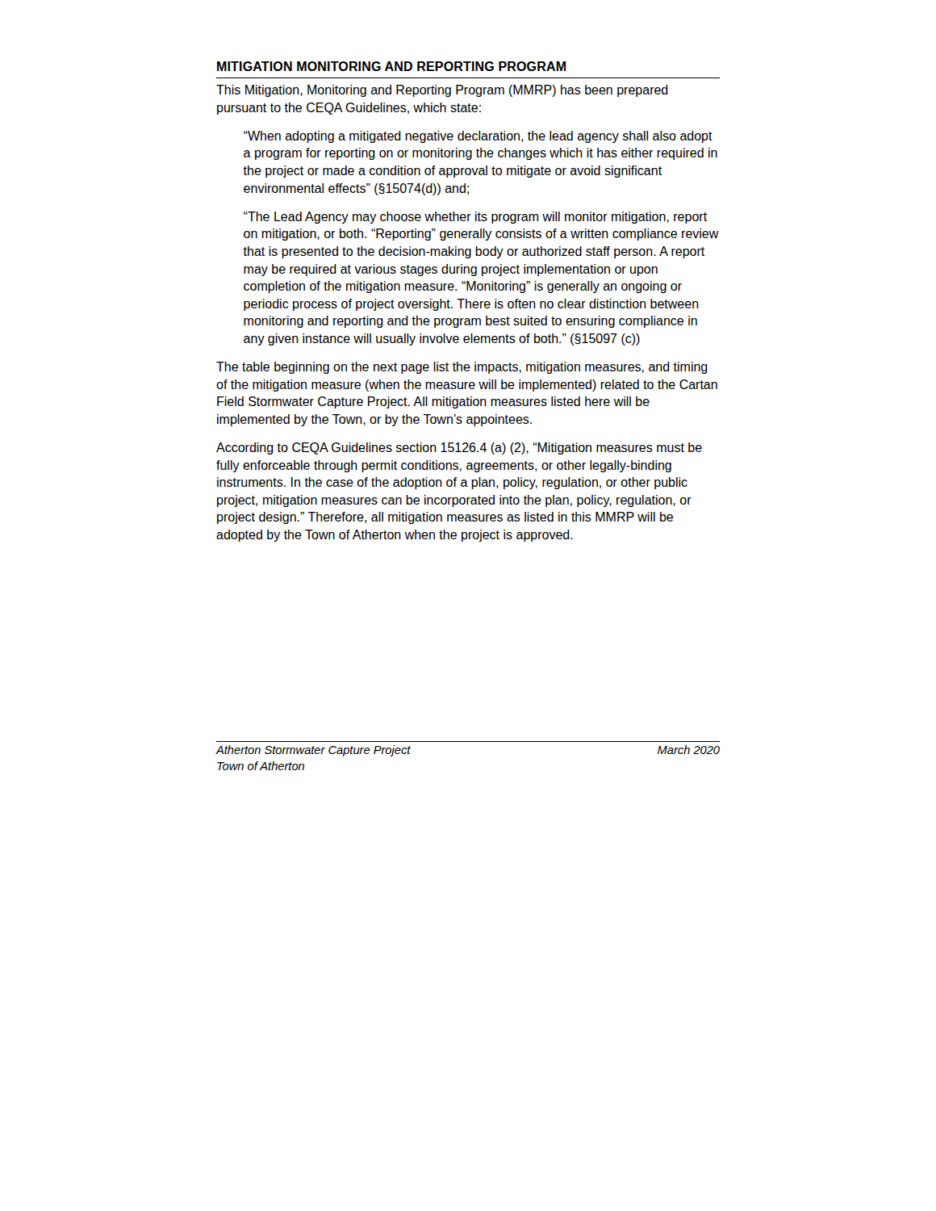MITIGATION MONITORING AND REPORTING PROGRAM
This Mitigation, Monitoring and Reporting Program (MMRP) has been prepared pursuant to the CEQA Guidelines, which state:
“When adopting a mitigated negative declaration, the lead agency shall also adopt a program for reporting on or monitoring the changes which it has either required in the project or made a condition of approval to mitigate or avoid significant environmental effects” (§15074(d)) and;
“The Lead Agency may choose whether its program will monitor mitigation, report on mitigation, or both. “Reporting” generally consists of a written compliance review that is presented to the decision-making body or authorized staff person. A report may be required at various stages during project implementation or upon completion of the mitigation measure. “Monitoring” is generally an ongoing or periodic process of project oversight. There is often no clear distinction between monitoring and reporting and the program best suited to ensuring compliance in any given instance will usually involve elements of both.” (§15097 (c))
The table beginning on the next page list the impacts, mitigation measures, and timing of the mitigation measure (when the measure will be implemented) related to the Cartan Field Stormwater Capture Project. All mitigation measures listed here will be implemented by the Town, or by the Town’s appointees.
According to CEQA Guidelines section 15126.4 (a) (2), “Mitigation measures must be fully enforceable through permit conditions, agreements, or other legally-binding instruments. In the case of the adoption of a plan, policy, regulation, or other public project, mitigation measures can be incorporated into the plan, policy, regulation, or project design.” Therefore, all mitigation measures as listed in this MMRP will be adopted by the Town of Atherton when the project is approved.
Atherton Stormwater Capture Project Town of Atherton
March 2020